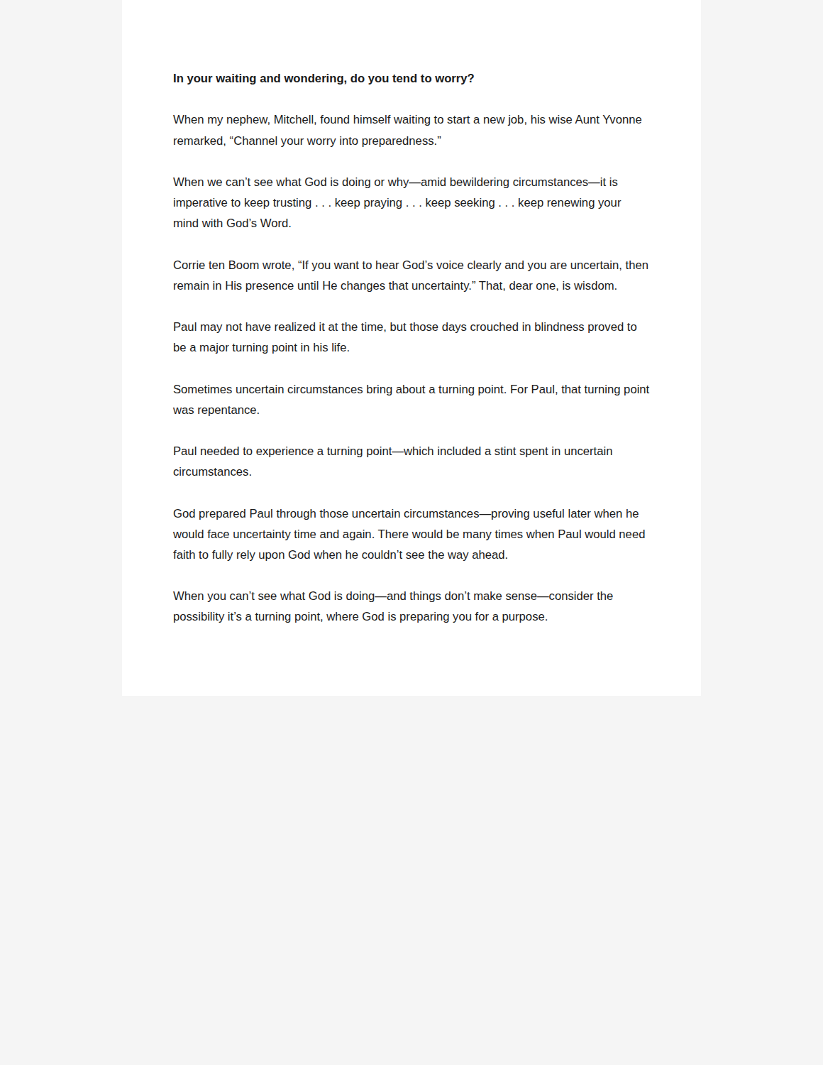In your waiting and wondering, do you tend to worry?
When my nephew, Mitchell, found himself waiting to start a new job, his wise Aunt Yvonne remarked, “Channel your worry into preparedness.”
When we can’t see what God is doing or why—amid bewildering circumstances—it is imperative to keep trusting . . . keep praying . . . keep seeking . . . keep renewing your mind with God’s Word.
Corrie ten Boom wrote, “If you want to hear God’s voice clearly and you are uncertain, then remain in His presence until He changes that uncertainty.” That, dear one, is wisdom.
Paul may not have realized it at the time, but those days crouched in blindness proved to be a major turning point in his life.
Sometimes uncertain circumstances bring about a turning point. For Paul, that turning point was repentance.
Paul needed to experience a turning point—which included a stint spent in uncertain circumstances.
God prepared Paul through those uncertain circumstances—proving useful later when he would face uncertainty time and again. There would be many times when Paul would need faith to fully rely upon God when he couldn’t see the way ahead.
When you can’t see what God is doing—and things don’t make sense—consider the possibility it’s a turning point, where God is preparing you for a purpose.